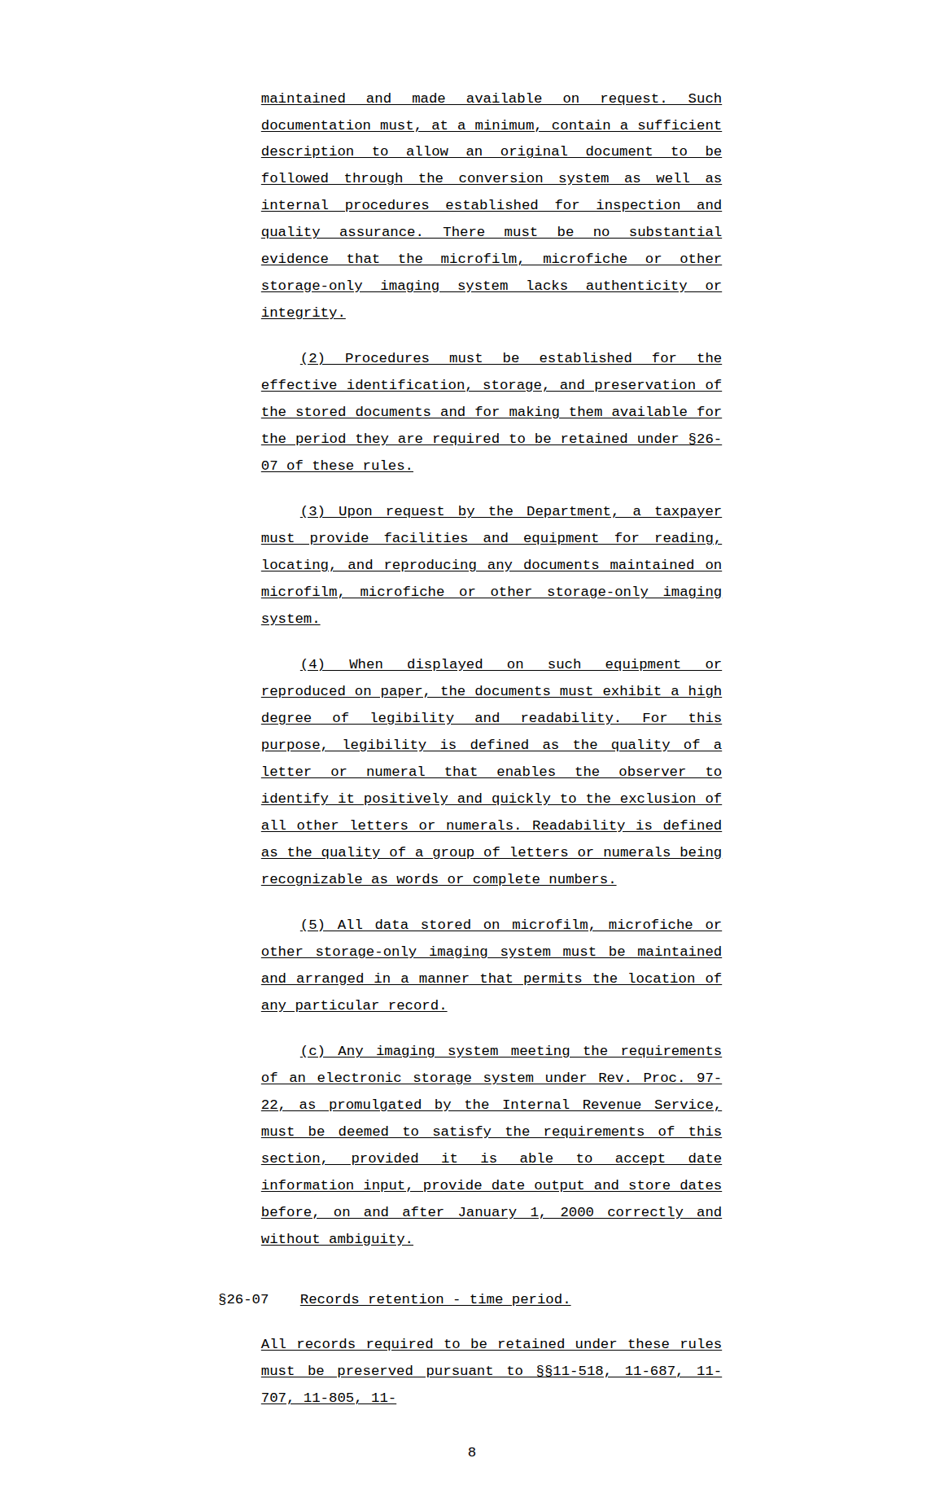maintained and made available on request. Such documentation must, at a minimum, contain a sufficient description to allow an original document to be followed through the conversion system as well as internal procedures established for inspection and quality assurance. There must be no substantial evidence that the microfilm, microfiche or other storage-only imaging system lacks authenticity or integrity.
(2) Procedures must be established for the effective identification, storage, and preservation of the stored documents and for making them available for the period they are required to be retained under §26-07 of these rules.
(3) Upon request by the Department, a taxpayer must provide facilities and equipment for reading, locating, and reproducing any documents maintained on microfilm, microfiche or other storage-only imaging system.
(4) When displayed on such equipment or reproduced on paper, the documents must exhibit a high degree of legibility and readability. For this purpose, legibility is defined as the quality of a letter or numeral that enables the observer to identify it positively and quickly to the exclusion of all other letters or numerals. Readability is defined as the quality of a group of letters or numerals being recognizable as words or complete numbers.
(5) All data stored on microfilm, microfiche or other storage-only imaging system must be maintained and arranged in a manner that permits the location of any particular record.
(c) Any imaging system meeting the requirements of an electronic storage system under Rev. Proc. 97-22, as promulgated by the Internal Revenue Service, must be deemed to satisfy the requirements of this section, provided it is able to accept date information input, provide date output and store dates before, on and after January 1, 2000 correctly and without ambiguity.
§26-07 Records retention - time period.
All records required to be retained under these rules must be preserved pursuant to §§11-518, 11-687, 11-707, 11-805, 11-
8